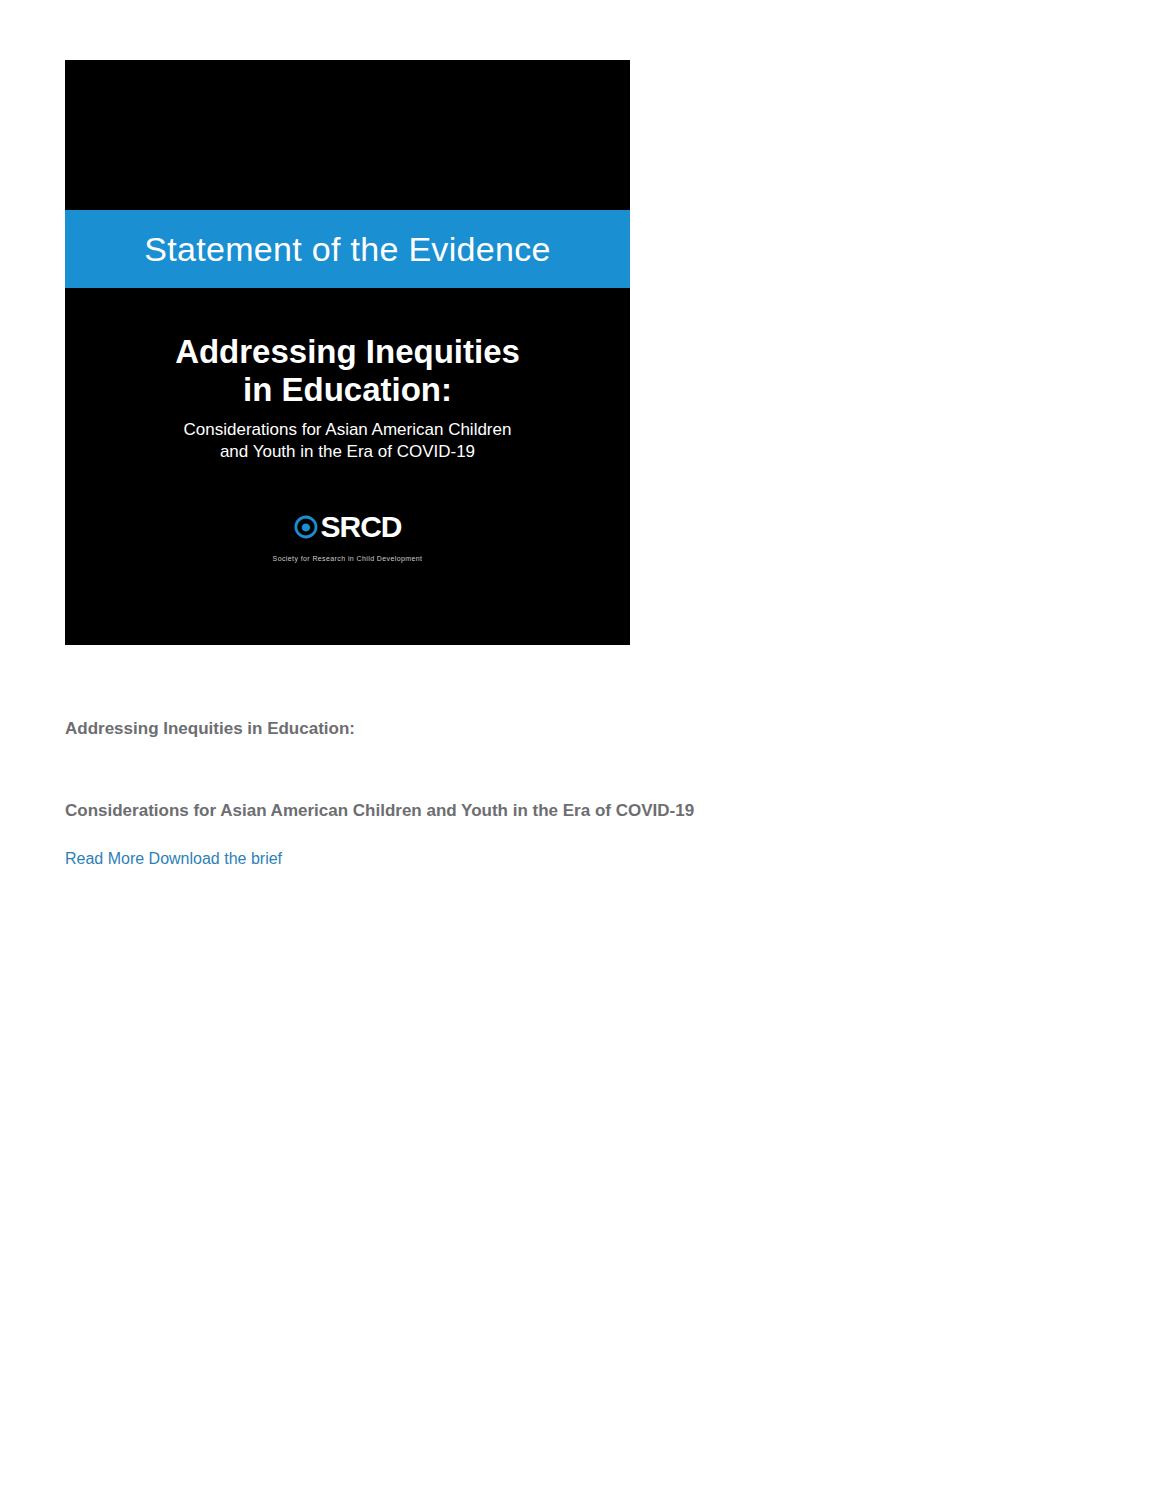Statement of the Evidence
Addressing Inequities
in Education: Considerations for Asian American Children
and Youth in the Era of COVID-19
⦿SRCD
Society for Research in Child Development
Addressing Inequities in Education:
Considerations for Asian American Children and Youth in the Era of COVID-19
Read More Download the brief